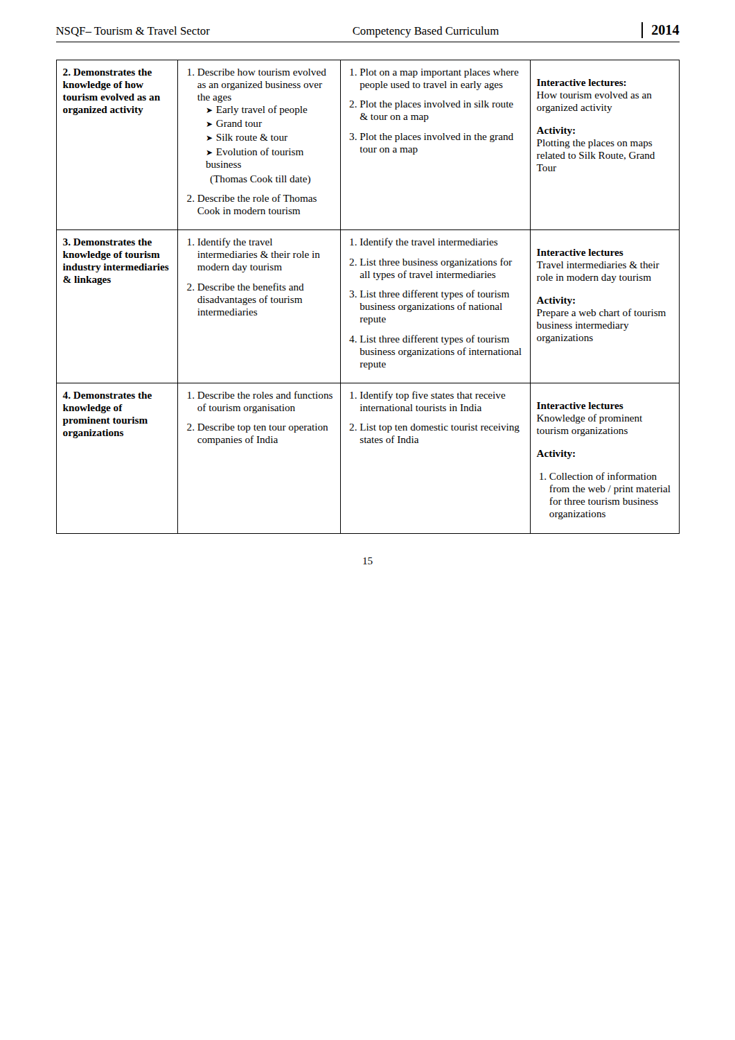NSQF– Tourism & Travel Sector Competency Based Curriculum 2014
| 2. Demonstrates the knowledge of how tourism evolved as an organized activity | Describe how tourism evolved as an organized business over the ages Early travel of people Grand tour Silk route & tour Evolution of tourism business (Thomas Cook till date) Describe the role of Thomas Cook in modern tourism | Plot on a map important places where people used to travel in early ages Plot the places involved in silk route & tour on a map Plot the places involved in the grand tour on a map | Interactive lectures: How tourism evolved as an organized activity Activity: Plotting the places on maps related to Silk Route, Grand Tour |
| 3. Demonstrates the knowledge of tourism industry intermediaries & linkages | Identify the travel intermediaries & their role in modern day tourism Describe the benefits and disadvantages of tourism intermediaries | Identify the travel intermediaries List three business organizations for all types of travel intermediaries List three different types of tourism business organizations of national repute List three different types of tourism business organizations of international repute | Interactive lectures Travel intermediaries & their role in modern day tourism Activity: Prepare a web chart of tourism business intermediary organizations |
| 4. Demonstrates the knowledge of prominent tourism organizations | Describe the roles and functions of tourism organisation Describe top ten tour operation companies of India | Identify top five states that receive international tourists in India List top ten domestic tourist receiving states of India | Interactive lectures Knowledge of prominent tourism organizations Activity: Collection of information from the web / print material for three tourism business organizations |
15